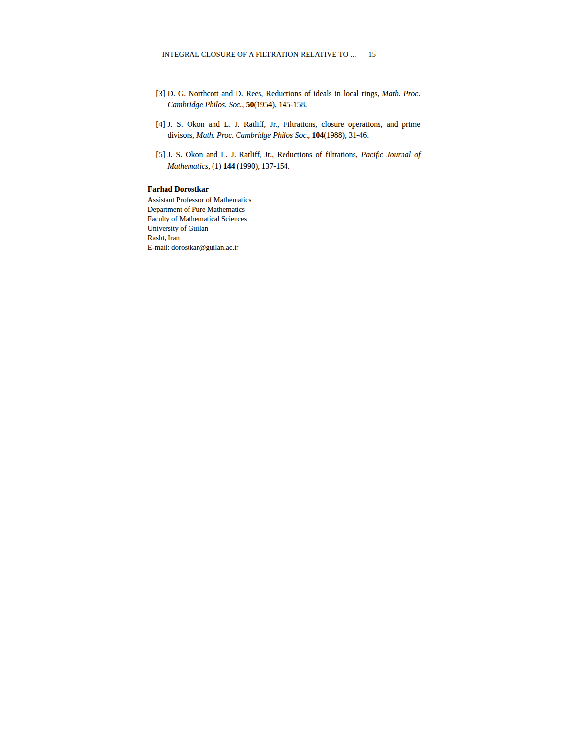INTEGRAL CLOSURE OF A FILTRATION RELATIVE TO ...15
[3] D. G. Northcott and D. Rees, Reductions of ideals in local rings, Math. Proc. Cambridge Philos. Soc., 50(1954), 145-158.
[4] J. S. Okon and L. J. Ratliff, Jr., Filtrations, closure operations, and prime divisors, Math. Proc. Cambridge Philos Soc., 104(1988), 31-46.
[5] J. S. Okon and L. J. Ratliff, Jr., Reductions of filtrations, Pacific Journal of Mathematics, (1) 144 (1990), 137-154.
Farhad Dorostkar
Assistant Professor of Mathematics
Department of Pure Mathematics
Faculty of Mathematical Sciences
University of Guilan
Rasht, Iran
E-mail: dorostkar@guilan.ac.ir